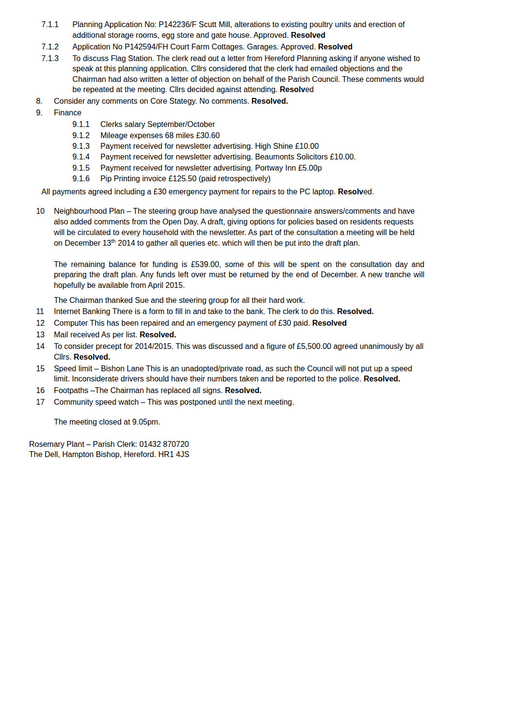7.1.1 Planning Application No: P142236/F Scutt Mill, alterations to existing poultry units and erection of additional storage rooms, egg store and gate house. Approved. Resolved
7.1.2 Application No P142594/FH Court Farm Cottages. Garages. Approved. Resolved
7.1.3 To discuss Flag Station. The clerk read out a letter from Hereford Planning asking if anyone wished to speak at this planning application. Cllrs considered that the clerk had emailed objections and the Chairman had also written a letter of objection on behalf of the Parish Council. These comments would be repeated at the meeting. Cllrs decided against attending. Resolved
8. Consider any comments on Core Stategy. No comments. Resolved.
9. Finance
9.1.1 Clerks salary September/October
9.1.2 Mileage expenses 68 miles £30.60
9.1.3 Payment received for newsletter advertising. High Shine £10.00
9.1.4 Payment received for newsletter advertising. Beaumonts Solicitors £10.00.
9.1.5 Payment received for newsletter advertising. Portway Inn £5.00p
9.1.6 Pip Printing invoice £125.50 (paid retrospectively)
All payments agreed including a £30 emergency payment for repairs to the PC laptop. Resolved.
10 Neighbourhood Plan – The steering group have analysed the questionnaire answers/comments and have also added comments from the Open Day. A draft, giving options for policies based on residents requests will be circulated to every household with the newsletter. As part of the consultation a meeting will be held on December 13th 2014 to gather all queries etc. which will then be put into the draft plan.
The remaining balance for funding is £539.00, some of this will be spent on the consultation day and preparing the draft plan. Any funds left over must be returned by the end of December. A new tranche will hopefully be available from April 2015.
The Chairman thanked Sue and the steering group for all their hard work.
11 Internet Banking There is a form to fill in and take to the bank. The clerk to do this. Resolved.
12 Computer This has been repaired and an emergency payment of £30 paid. Resolved
13 Mail received As per list. Resolved.
14 To consider precept for 2014/2015. This was discussed and a figure of £5,500.00 agreed unanimously by all Cllrs. Resolved.
15 Speed limit – Bishon Lane This is an unadopted/private road, as such the Council will not put up a speed limit. Inconsiderate drivers should have their numbers taken and be reported to the police. Resolved.
16 Footpaths –The Chairman has replaced all signs. Resolved.
17 Community speed watch – This was postponed until the next meeting.
The meeting closed at 9.05pm.
Rosemary Plant – Parish Clerk: 01432 870720
The Dell, Hampton Bishop, Hereford. HR1 4JS